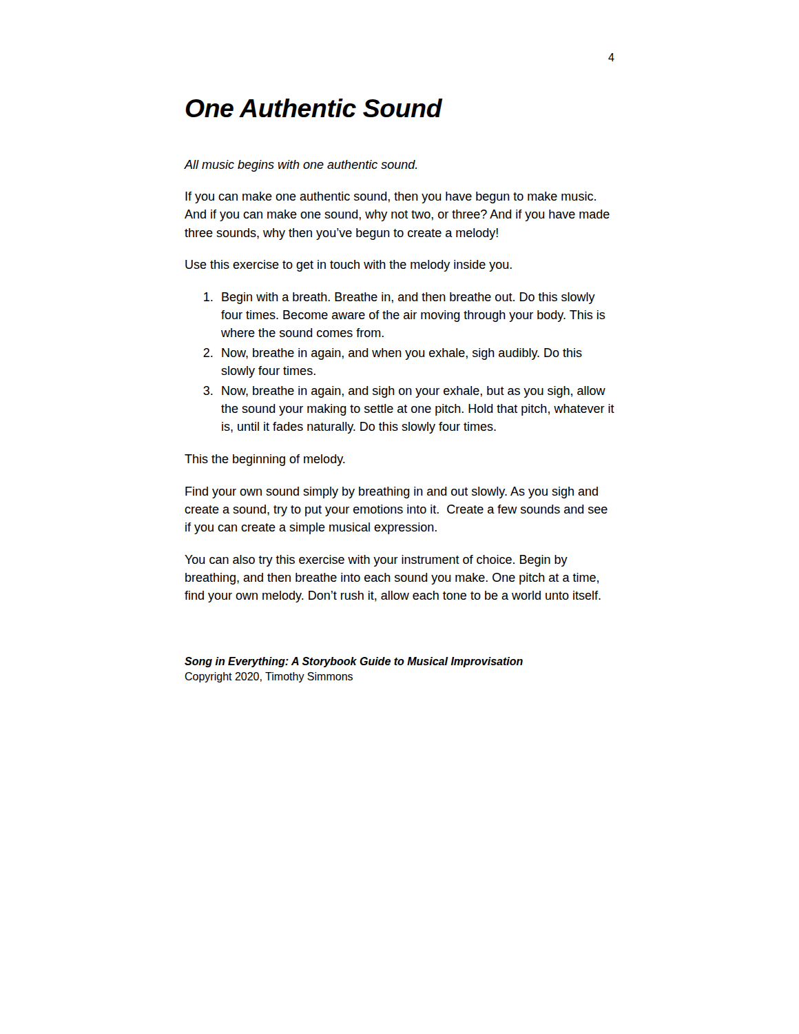4
One Authentic Sound
All music begins with one authentic sound.
If you can make one authentic sound, then you have begun to make music. And if you can make one sound, why not two, or three? And if you have made three sounds, why then you’ve begun to create a melody!
Use this exercise to get in touch with the melody inside you.
Begin with a breath. Breathe in, and then breathe out. Do this slowly four times. Become aware of the air moving through your body. This is where the sound comes from.
Now, breathe in again, and when you exhale, sigh audibly. Do this slowly four times.
Now, breathe in again, and sigh on your exhale, but as you sigh, allow the sound your making to settle at one pitch. Hold that pitch, whatever it is, until it fades naturally. Do this slowly four times.
This the beginning of melody.
Find your own sound simply by breathing in and out slowly. As you sigh and create a sound, try to put your emotions into it. Create a few sounds and see if you can create a simple musical expression.
You can also try this exercise with your instrument of choice. Begin by breathing, and then breathe into each sound you make. One pitch at a time, find your own melody. Don’t rush it, allow each tone to be a world unto itself.
Song in Everything: A Storybook Guide to Musical Improvisation
Copyright 2020, Timothy Simmons